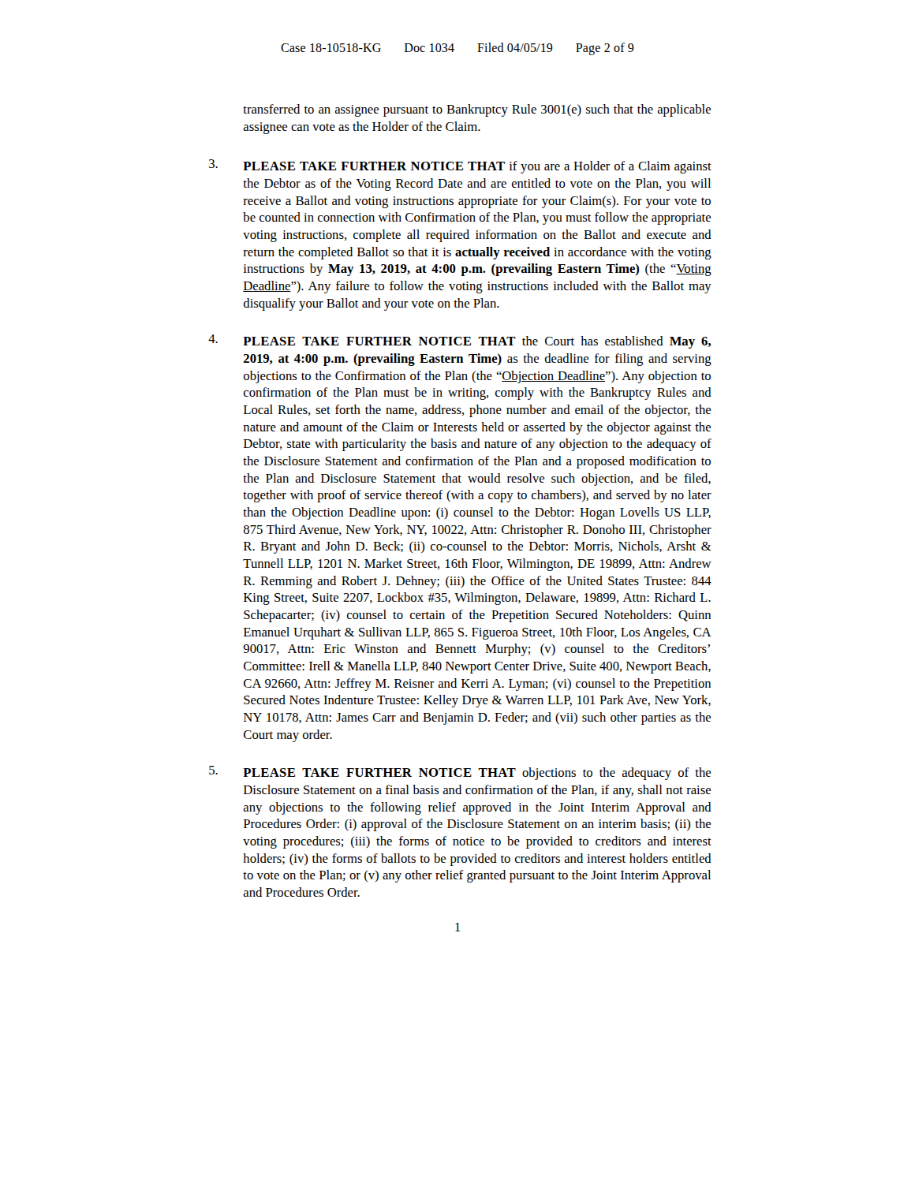Case 18-10518-KG Doc 1034 Filed 04/05/19 Page 2 of 9
transferred to an assignee pursuant to Bankruptcy Rule 3001(e) such that the applicable assignee can vote as the Holder of the Claim.
3.
PLEASE TAKE FURTHER NOTICE THAT if you are a Holder of a Claim against the Debtor as of the Voting Record Date and are entitled to vote on the Plan, you will receive a Ballot and voting instructions appropriate for your Claim(s). For your vote to be counted in connection with Confirmation of the Plan, you must follow the appropriate voting instructions, complete all required information on the Ballot and execute and return the completed Ballot so that it is actually received in accordance with the voting instructions by May 13, 2019, at 4:00 p.m. (prevailing Eastern Time) (the “Voting Deadline”). Any failure to follow the voting instructions included with the Ballot may disqualify your Ballot and your vote on the Plan.
4.
PLEASE TAKE FURTHER NOTICE THAT the Court has established May 6, 2019, at 4:00 p.m. (prevailing Eastern Time) as the deadline for filing and serving objections to the Confirmation of the Plan (the “Objection Deadline”). Any objection to confirmation of the Plan must be in writing, comply with the Bankruptcy Rules and Local Rules, set forth the name, address, phone number and email of the objector, the nature and amount of the Claim or Interests held or asserted by the objector against the Debtor, state with particularity the basis and nature of any objection to the adequacy of the Disclosure Statement and confirmation of the Plan and a proposed modification to the Plan and Disclosure Statement that would resolve such objection, and be filed, together with proof of service thereof (with a copy to chambers), and served by no later than the Objection Deadline upon: (i) counsel to the Debtor: Hogan Lovells US LLP, 875 Third Avenue, New York, NY, 10022, Attn: Christopher R. Donoho III, Christopher R. Bryant and John D. Beck; (ii) co-counsel to the Debtor: Morris, Nichols, Arsht & Tunnell LLP, 1201 N. Market Street, 16th Floor, Wilmington, DE 19899, Attn: Andrew R. Remming and Robert J. Dehney; (iii) the Office of the United States Trustee: 844 King Street, Suite 2207, Lockbox #35, Wilmington, Delaware, 19899, Attn: Richard L. Schepacarter; (iv) counsel to certain of the Prepetition Secured Noteholders: Quinn Emanuel Urquhart & Sullivan LLP, 865 S. Figueroa Street, 10th Floor, Los Angeles, CA 90017, Attn: Eric Winston and Bennett Murphy; (v) counsel to the Creditors’ Committee: Irell & Manella LLP, 840 Newport Center Drive, Suite 400, Newport Beach, CA 92660, Attn: Jeffrey M. Reisner and Kerri A. Lyman; (vi) counsel to the Prepetition Secured Notes Indenture Trustee: Kelley Drye & Warren LLP, 101 Park Ave, New York, NY 10178, Attn: James Carr and Benjamin D. Feder; and (vii) such other parties as the Court may order.
5.
PLEASE TAKE FURTHER NOTICE THAT objections to the adequacy of the Disclosure Statement on a final basis and confirmation of the Plan, if any, shall not raise any objections to the following relief approved in the Joint Interim Approval and Procedures Order: (i) approval of the Disclosure Statement on an interim basis; (ii) the voting procedures; (iii) the forms of notice to be provided to creditors and interest holders; (iv) the forms of ballots to be provided to creditors and interest holders entitled to vote on the Plan; or (v) any other relief granted pursuant to the Joint Interim Approval and Procedures Order.
1